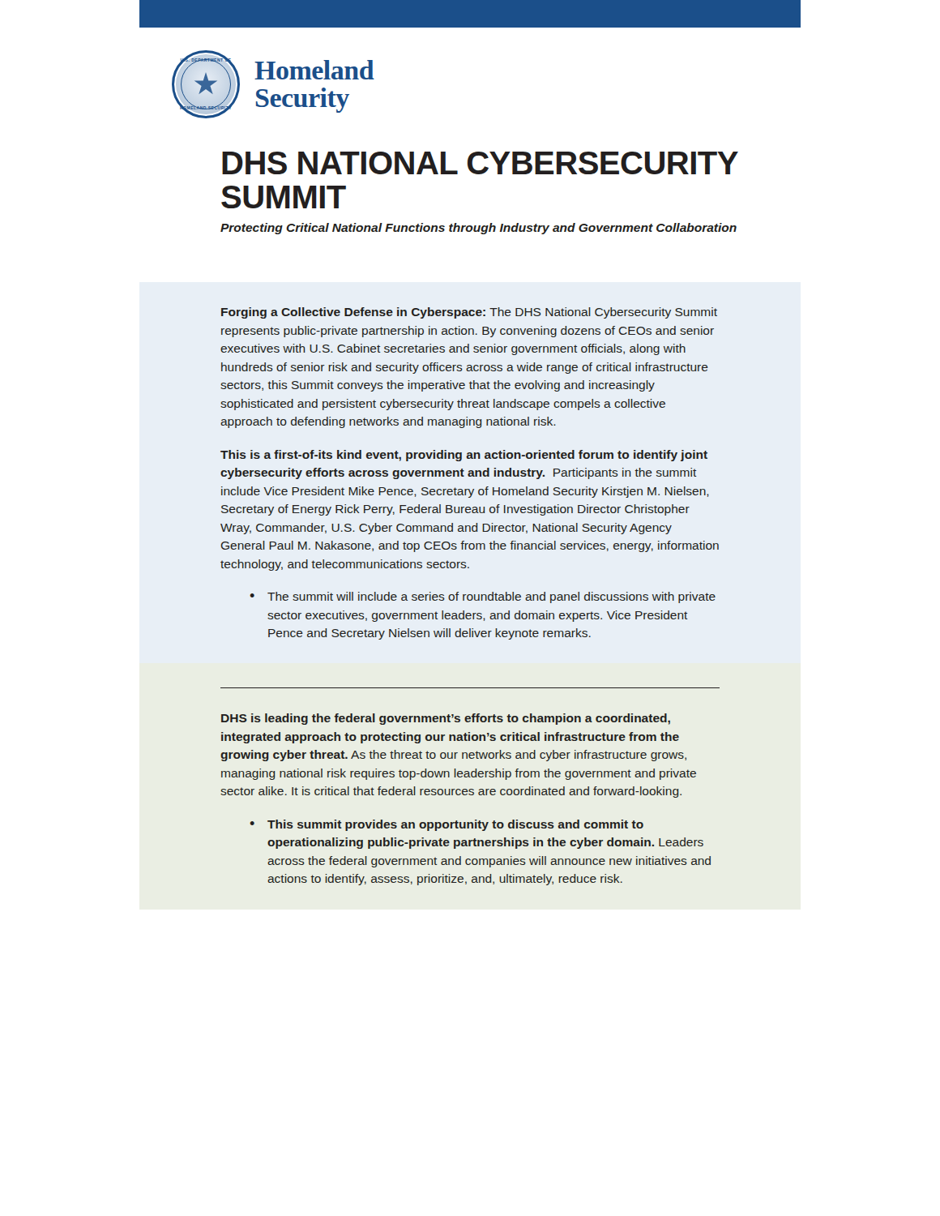U.S. Department of Homeland Security
Homeland Security
DHS NATIONAL CYBERSECURITY SUMMIT
Protecting Critical National Functions through Industry and Government Collaboration
Forging a Collective Defense in Cyberspace: The DHS National Cybersecurity Summit represents public-private partnership in action. By convening dozens of CEOs and senior executives with U.S. Cabinet secretaries and senior government officials, along with hundreds of senior risk and security officers across a wide range of critical infrastructure sectors, this Summit conveys the imperative that the evolving and increasingly sophisticated and persistent cybersecurity threat landscape compels a collective approach to defending networks and managing national risk.
This is a first-of-its kind event, providing an action-oriented forum to identify joint cybersecurity efforts across government and industry. Participants in the summit include Vice President Mike Pence, Secretary of Homeland Security Kirstjen M. Nielsen, Secretary of Energy Rick Perry, Federal Bureau of Investigation Director Christopher Wray, Commander, U.S. Cyber Command and Director, National Security Agency General Paul M. Nakasone, and top CEOs from the financial services, energy, information technology, and telecommunications sectors.
The summit will include a series of roundtable and panel discussions with private sector executives, government leaders, and domain experts. Vice President Pence and Secretary Nielsen will deliver keynote remarks.
DHS is leading the federal government’s efforts to champion a coordinated, integrated approach to protecting our nation’s critical infrastructure from the growing cyber threat. As the threat to our networks and cyber infrastructure grows, managing national risk requires top-down leadership from the government and private sector alike. It is critical that federal resources are coordinated and forward-looking.
This summit provides an opportunity to discuss and commit to operationalizing public-private partnerships in the cyber domain. Leaders across the federal government and companies will announce new initiatives and actions to identify, assess, prioritize, and, ultimately, reduce risk.